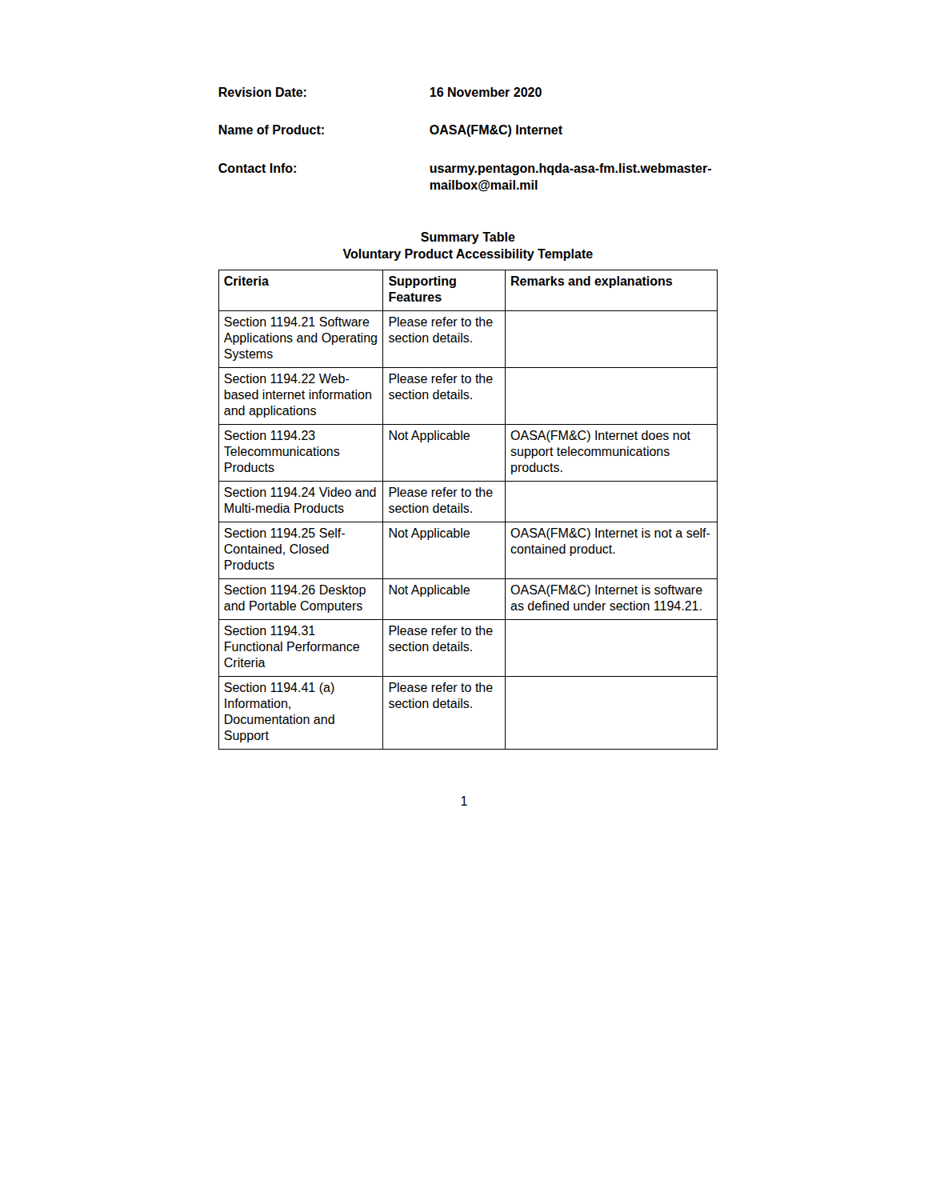Revision Date:
16 November 2020
Name of Product:
OASA(FM&C) Internet
Contact Info:
usarmy.pentagon.hqda-asa-fm.list.webmaster-mailbox@mail.mil
Summary Table
Voluntary Product Accessibility Template
| Criteria | Supporting Features | Remarks and explanations |
| --- | --- | --- |
| Section 1194.21 Software Applications and Operating Systems | Please refer to the section details. | |
| Section 1194.22 Web-based internet information and applications | Please refer to the section details. | |
| Section 1194.23 Telecommunications Products | Not Applicable | OASA(FM&C) Internet does not support telecommunications products. |
| Section 1194.24 Video and Multi-media Products | Please refer to the section details. | |
| Section 1194.25 Self-Contained, Closed Products | Not Applicable | OASA(FM&C) Internet is not a self-contained product. |
| Section 1194.26 Desktop and Portable Computers | Not Applicable | OASA(FM&C) Internet is software as defined under section 1194.21. |
| Section 1194.31 Functional Performance Criteria | Please refer to the section details. | |
| Section 1194.41 (a) Information, Documentation and Support | Please refer to the section details. | |
1